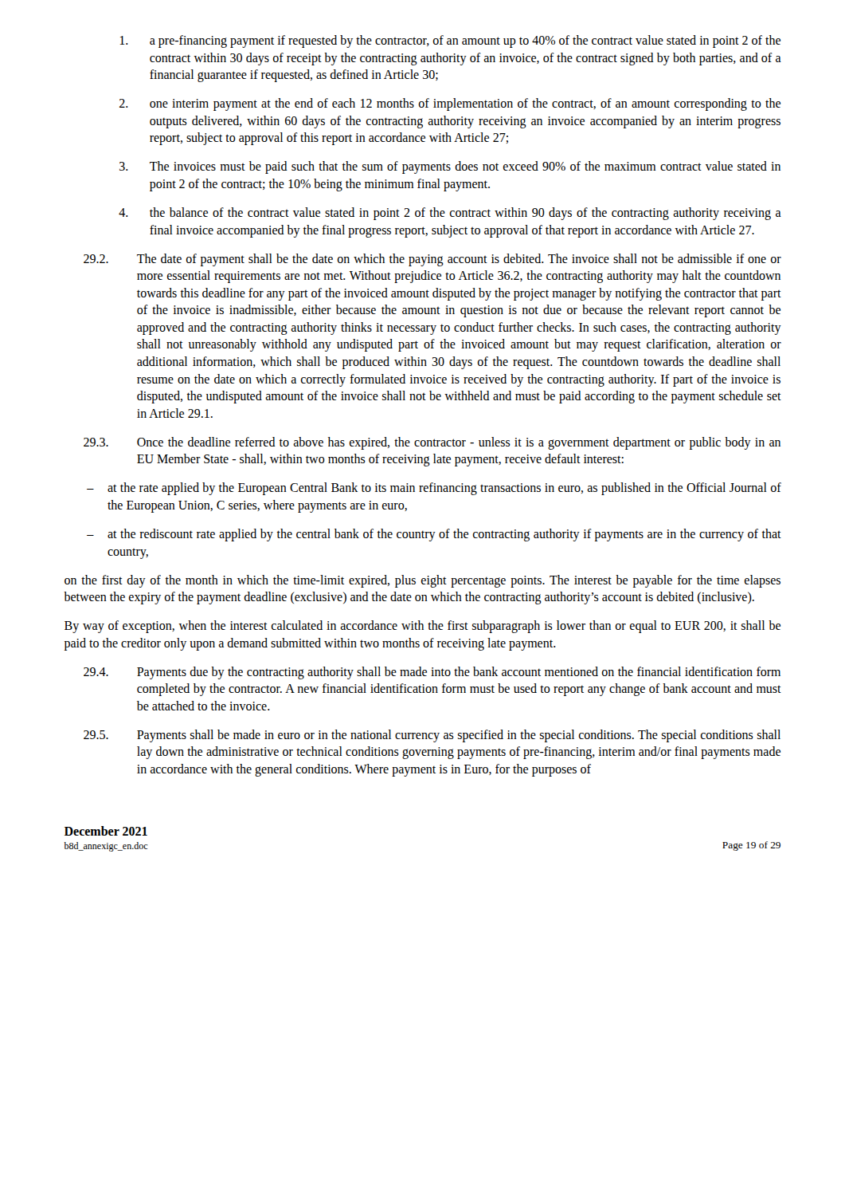1. a pre-financing payment if requested by the contractor, of an amount up to 40% of the contract value stated in point 2 of the contract within 30 days of receipt by the contracting authority of an invoice, of the contract signed by both parties, and of a financial guarantee if requested, as defined in Article 30;
2. one interim payment at the end of each 12 months of implementation of the contract, of an amount corresponding to the outputs delivered, within 60 days of the contracting authority receiving an invoice accompanied by an interim progress report, subject to approval of this report in accordance with Article 27;
3. The invoices must be paid such that the sum of payments does not exceed 90% of the maximum contract value stated in point 2 of the contract; the 10% being the minimum final payment.
4. the balance of the contract value stated in point 2 of the contract within 90 days of the contracting authority receiving a final invoice accompanied by the final progress report, subject to approval of that report in accordance with Article 27.
29.2. The date of payment shall be the date on which the paying account is debited. The invoice shall not be admissible if one or more essential requirements are not met. Without prejudice to Article 36.2, the contracting authority may halt the countdown towards this deadline for any part of the invoiced amount disputed by the project manager by notifying the contractor that part of the invoice is inadmissible, either because the amount in question is not due or because the relevant report cannot be approved and the contracting authority thinks it necessary to conduct further checks. In such cases, the contracting authority shall not unreasonably withhold any undisputed part of the invoiced amount but may request clarification, alteration or additional information, which shall be produced within 30 days of the request. The countdown towards the deadline shall resume on the date on which a correctly formulated invoice is received by the contracting authority. If part of the invoice is disputed, the undisputed amount of the invoice shall not be withheld and must be paid according to the payment schedule set in Article 29.1.
29.3. Once the deadline referred to above has expired, the contractor - unless it is a government department or public body in an EU Member State - shall, within two months of receiving late payment, receive default interest:
–at the rate applied by the European Central Bank to its main refinancing transactions in euro, as published in the Official Journal of the European Union, C series, where payments are in euro,
–at the rediscount rate applied by the central bank of the country of the contracting authority if payments are in the currency of that country,
on the first day of the month in which the time-limit expired, plus eight percentage points. The interest be payable for the time elapses between the expiry of the payment deadline (exclusive) and the date on which the contracting authority’s account is debited (inclusive).
By way of exception, when the interest calculated in accordance with the first subparagraph is lower than or equal to EUR 200, it shall be paid to the creditor only upon a demand submitted within two months of receiving late payment.
29.4. Payments due by the contracting authority shall be made into the bank account mentioned on the financial identification form completed by the contractor. A new financial identification form must be used to report any change of bank account and must be attached to the invoice.
29.5. Payments shall be made in euro or in the national currency as specified in the special conditions. The special conditions shall lay down the administrative or technical conditions governing payments of pre-financing, interim and/or final payments made in accordance with the general conditions. Where payment is in Euro, for the purposes of
December 2021
b8d_annexigc_en.doc
Page 19 of 29